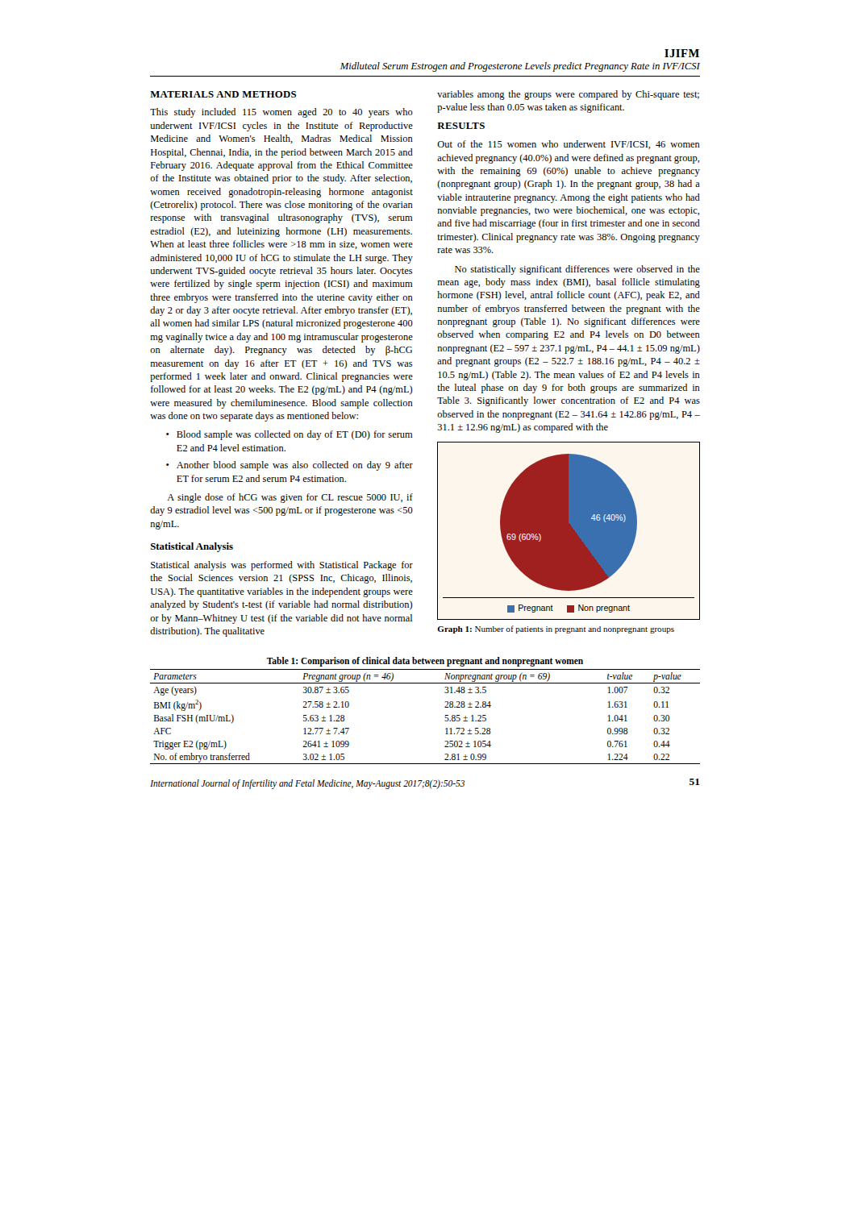IJIFM
Midluteal Serum Estrogen and Progesterone Levels predict Pregnancy Rate in IVF/ICSI
Materials and Methods
This study included 115 women aged 20 to 40 years who underwent IVF/ICSI cycles in the Institute of Reproductive Medicine and Women's Health, Madras Medical Mission Hospital, Chennai, India, in the period between March 2015 and February 2016. Adequate approval from the Ethical Committee of the Institute was obtained prior to the study. After selection, women received gonadotropin-releasing hormone antagonist (Cetrorelix) protocol. There was close monitoring of the ovarian response with transvaginal ultrasonography (TVS), serum estradiol (E2), and luteinizing hormone (LH) measurements. When at least three follicles were >18 mm in size, women were administered 10,000 IU of hCG to stimulate the LH surge. They underwent TVS-guided oocyte retrieval 35 hours later. Oocytes were fertilized by single sperm injection (ICSI) and maximum three embryos were transferred into the uterine cavity either on day 2 or day 3 after oocyte retrieval. After embryo transfer (ET), all women had similar LPS (natural micronized progesterone 400 mg vaginally twice a day and 100 mg intramuscular progesterone on alternate day). Pregnancy was detected by β-hCG measurement on day 16 after ET (ET + 16) and TVS was performed 1 week later and onward. Clinical pregnancies were followed for at least 20 weeks. The E2 (pg/mL) and P4 (ng/mL) were measured by chemiluminesence. Blood sample collection was done on two separate days as mentioned below:
Blood sample was collected on day of ET (D0) for serum E2 and P4 level estimation.
Another blood sample was also collected on day 9 after ET for serum E2 and serum P4 estimation.
A single dose of hCG was given for CL rescue 5000 IU, if day 9 estradiol level was <500 pg/mL or if progesterone was <50 ng/mL.
Statistical Analysis
Statistical analysis was performed with Statistical Package for the Social Sciences version 21 (SPSS Inc, Chicago, Illinois, USA). The quantitative variables in the independent groups were analyzed by Student's t-test (if variable had normal distribution) or by Mann–Whitney U test (if the variable did not have normal distribution). The qualitative
variables among the groups were compared by Chi-square test; p-value less than 0.05 was taken as significant.
Results
Out of the 115 women who underwent IVF/ICSI, 46 women achieved pregnancy (40.0%) and were defined as pregnant group, with the remaining 69 (60%) unable to achieve pregnancy (nonpregnant group) (Graph 1). In the pregnant group, 38 had a viable intrauterine pregnancy. Among the eight patients who had nonviable pregnancies, two were biochemical, one was ectopic, and five had miscarriage (four in first trimester and one in second trimester). Clinical pregnancy rate was 38%. Ongoing pregnancy rate was 33%.
No statistically significant differences were observed in the mean age, body mass index (BMI), basal follicle stimulating hormone (FSH) level, antral follicle count (AFC), peak E2, and number of embryos transferred between the pregnant with the nonpregnant group (Table 1). No significant differences were observed when comparing E2 and P4 levels on D0 between nonpregnant (E2 – 597 ± 237.1 pg/mL, P4 – 44.1 ± 15.09 ng/mL) and pregnant groups (E2 – 522.7 ± 188.16 pg/mL, P4 – 40.2 ± 10.5 ng/mL) (Table 2). The mean values of E2 and P4 levels in the luteal phase on day 9 for both groups are summarized in Table 3. Significantly lower concentration of E2 and P4 was observed in the nonpregnant (E2 – 341.64 ± 142.86 pg/mL, P4 – 31.1 ± 12.96 ng/mL) as compared with the
46 (40%) 69 (60%)
Pregnant Non pregnant
Graph 1: Number of patients in pregnant and nonpregnant groups
Table 1: Comparison of clinical data between pregnant and nonpregnant women
| Parameters | Pregnant group (n = 46) | Nonpregnant group (n = 69) | t-value | p-value |
| --- | --- | --- | --- | --- |
| Age (years) | 30.87 ± 3.65 | 31.48 ± 3.5 | 1.007 | 0.32 |
| BMI (kg/m 2 ) | 27.58 ± 2.10 | 28.28 ± 2.84 | 1.631 | 0.11 |
| Basal FSH (mIU/mL) | 5.63 ± 1.28 | 5.85 ± 1.25 | 1.041 | 0.30 |
| AFC | 12.77 ± 7.47 | 11.72 ± 5.28 | 0.998 | 0.32 |
| Trigger E2 (pg/mL) | 2641 ± 1099 | 2502 ± 1054 | 0.761 | 0.44 |
| No. of embryo transferred | 3.02 ± 1.05 | 2.81 ± 0.99 | 1.224 | 0.22 |
International Journal of Infertility and Fetal Medicine, May-August 2017;8(2):50-53 51